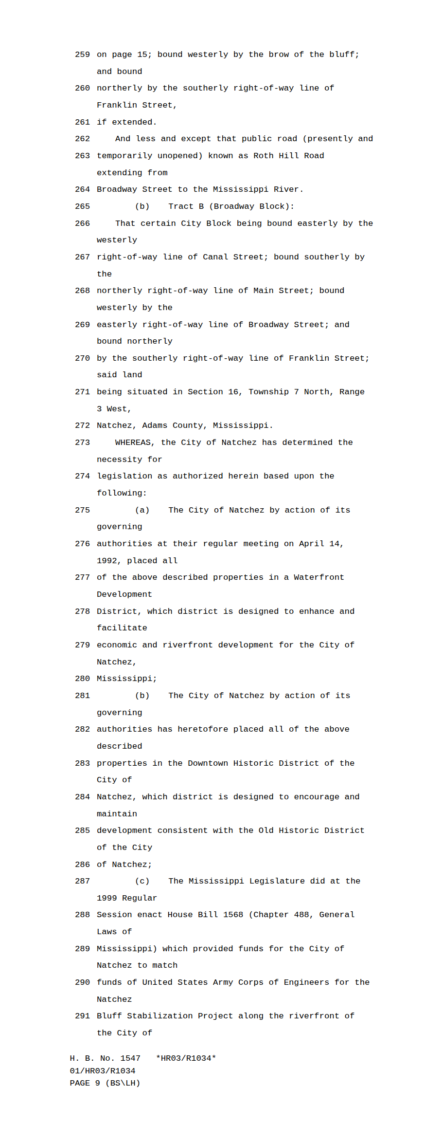on page 15; bound westerly by the brow of the bluff; and bound
northerly by the southerly right-of-way line of Franklin Street,
if extended.
And less and except that public road (presently and
temporarily unopened) known as Roth Hill Road extending from
Broadway Street to the Mississippi River.
(b) Tract B (Broadway Block):
That certain City Block being bound easterly by the westerly
right-of-way line of Canal Street; bound southerly by the
northerly right-of-way line of Main Street; bound westerly by the
easterly right-of-way line of Broadway Street; and bound northerly
by the southerly right-of-way line of Franklin Street; said land
being situated in Section 16, Township 7 North, Range 3 West,
Natchez, Adams County, Mississippi.
WHEREAS, the City of Natchez has determined the necessity for
legislation as authorized herein based upon the following:
(a) The City of Natchez by action of its governing
authorities at their regular meeting on April 14, 1992, placed all
of the above described properties in a Waterfront Development
District, which district is designed to enhance and facilitate
economic and riverfront development for the City of Natchez,
Mississippi;
(b) The City of Natchez by action of its governing
authorities has heretofore placed all of the above described
properties in the Downtown Historic District of the City of
Natchez, which district is designed to encourage and maintain
development consistent with the Old Historic District of the City
of Natchez;
(c) The Mississippi Legislature did at the 1999 Regular
Session enact House Bill 1568 (Chapter 488, General Laws of
Mississippi) which provided funds for the City of Natchez to match
funds of United States Army Corps of Engineers for the Natchez
Bluff Stabilization Project along the riverfront of the City of
H. B. No. 1547 *HR03/R1034* 01/HR03/R1034 PAGE 9 (BS\LH)